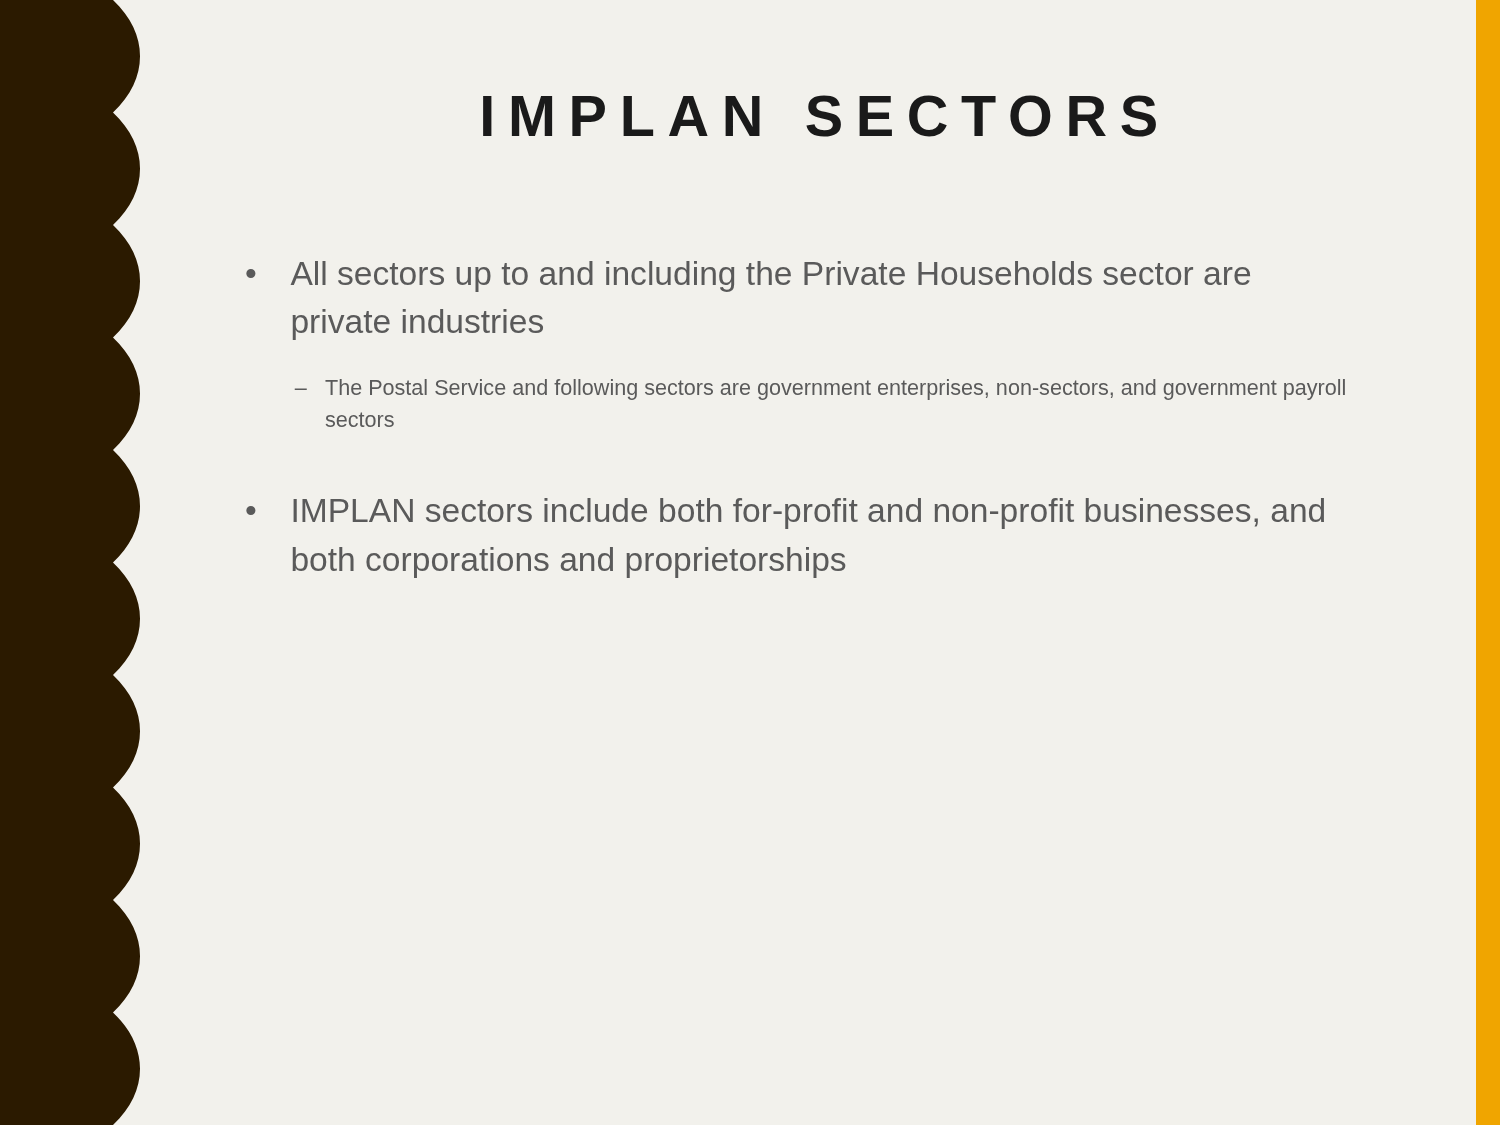IMPLAN Sectors
All sectors up to and including the Private Households sector are private industries
The Postal Service and following sectors are government enterprises, non-sectors, and government payroll sectors
IMPLAN sectors include both for-profit and non-profit businesses, and both corporations and proprietorships